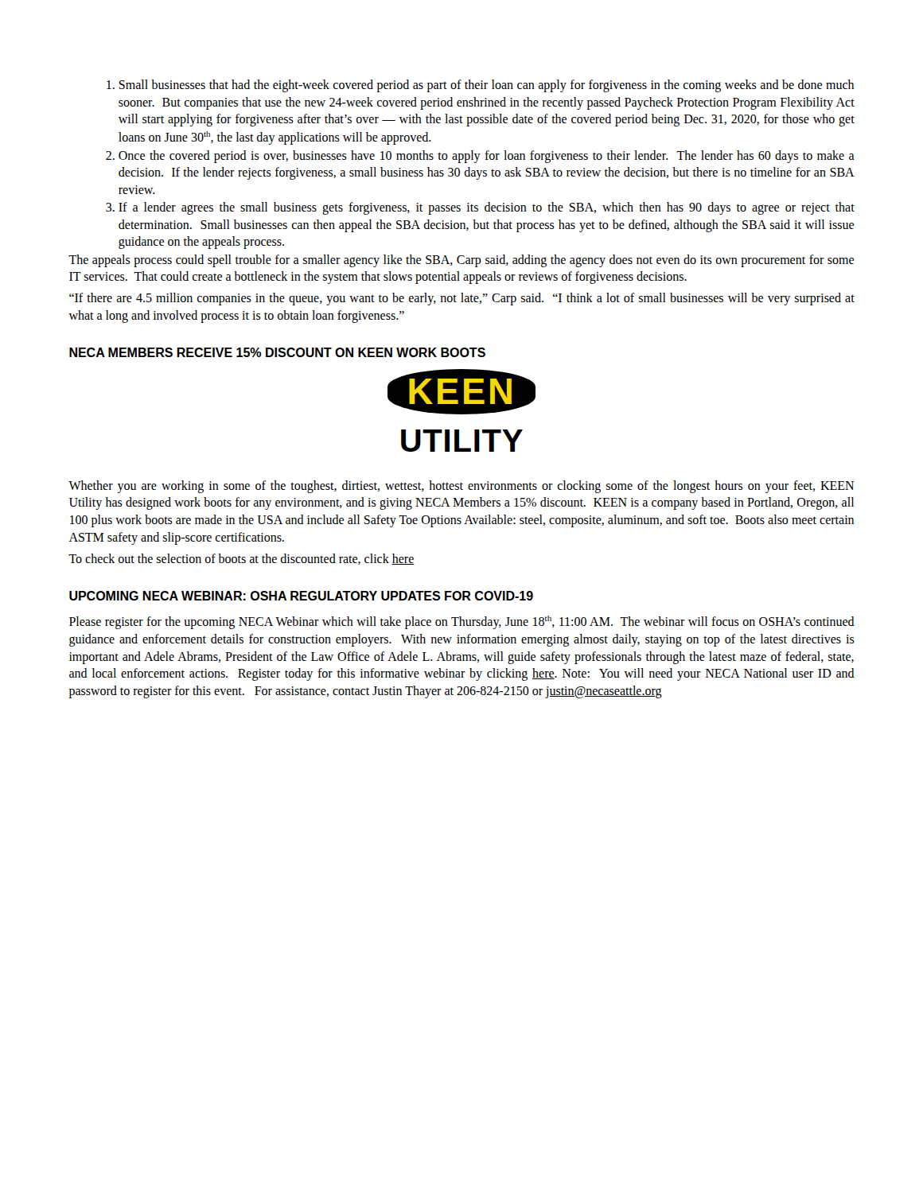Small businesses that had the eight-week covered period as part of their loan can apply for forgiveness in the coming weeks and be done much sooner. But companies that use the new 24-week covered period enshrined in the recently passed Paycheck Protection Program Flexibility Act will start applying for forgiveness after that’s over — with the last possible date of the covered period being Dec. 31, 2020, for those who get loans on June 30th, the last day applications will be approved.
Once the covered period is over, businesses have 10 months to apply for loan forgiveness to their lender. The lender has 60 days to make a decision. If the lender rejects forgiveness, a small business has 30 days to ask SBA to review the decision, but there is no timeline for an SBA review.
If a lender agrees the small business gets forgiveness, it passes its decision to the SBA, which then has 90 days to agree or reject that determination. Small businesses can then appeal the SBA decision, but that process has yet to be defined, although the SBA said it will issue guidance on the appeals process.
The appeals process could spell trouble for a smaller agency like the SBA, Carp said, adding the agency does not even do its own procurement for some IT services. That could create a bottleneck in the system that slows potential appeals or reviews of forgiveness decisions.
“If there are 4.5 million companies in the queue, you want to be early, not late,” Carp said. “I think a lot of small businesses will be very surprised at what a long and involved process it is to obtain loan forgiveness.”
NECA MEMBERS RECEIVE 15% DISCOUNT ON KEEN WORK BOOTS
KEEN
UTILITY
Whether you are working in some of the toughest, dirtiest, wettest, hottest environments or clocking some of the longest hours on your feet, KEEN Utility has designed work boots for any environment, and is giving NECA Members a 15% discount. KEEN is a company based in Portland, Oregon, all 100 plus work boots are made in the USA and include all Safety Toe Options Available: steel, composite, aluminum, and soft toe. Boots also meet certain ASTM safety and slip-score certifications.
To check out the selection of boots at the discounted rate, click here
UPCOMING NECA WEBINAR: OSHA REGULATORY UPDATES FOR COVID-19
Please register for the upcoming NECA Webinar which will take place on Thursday, June 18th, 11:00 AM. The webinar will focus on OSHA’s continued guidance and enforcement details for construction employers. With new information emerging almost daily, staying on top of the latest directives is important and Adele Abrams, President of the Law Office of Adele L. Abrams, will guide safety professionals through the latest maze of federal, state, and local enforcement actions. Register today for this informative webinar by clicking here. Note: You will need your NECA National user ID and password to register for this event. For assistance, contact Justin Thayer at 206-824-2150 or justin@necaseattle.org